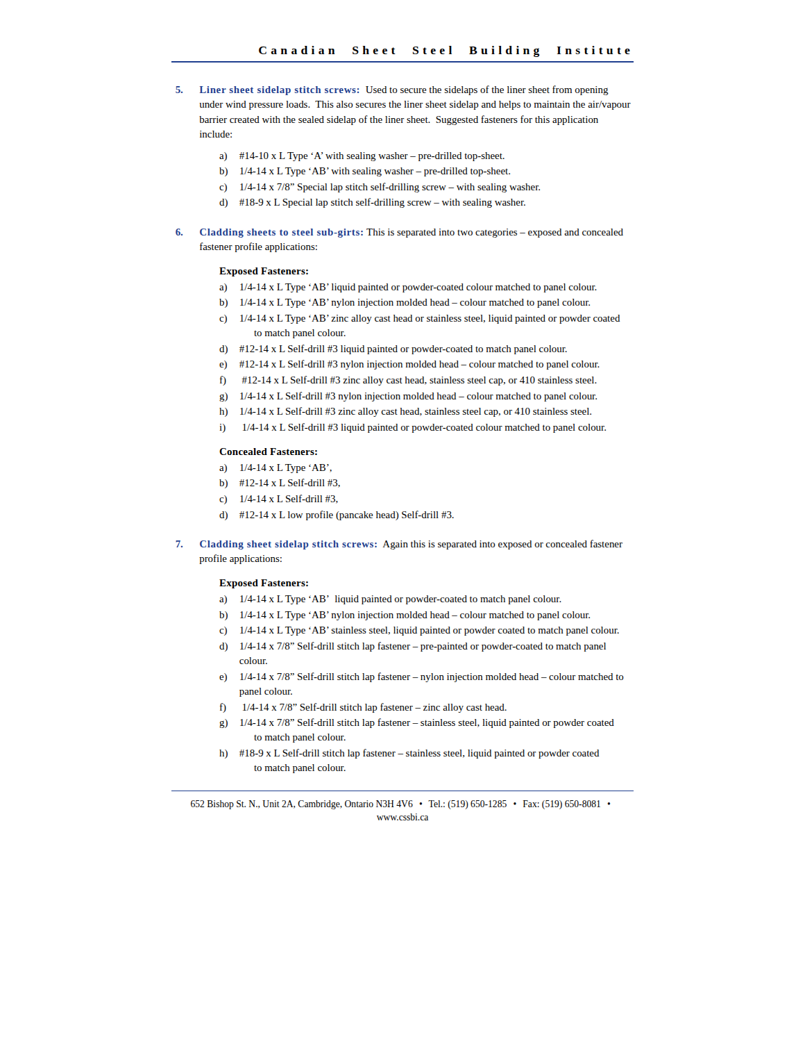Canadian Sheet Steel Building Institute
5.
Liner sheet sidelap stitch screws: Used to secure the sidelaps of the liner sheet from opening under wind pressure loads. This also secures the liner sheet sidelap and helps to maintain the air/vapour barrier created with the sealed sidelap of the liner sheet. Suggested fasteners for this application include:
a)#14-10 x L Type ‘A’ with sealing washer – pre-drilled top-sheet.
b) 1/4-14 x L Type ‘AB’ with sealing washer – pre-drilled top-sheet.
c) 1/4-14 x 7/8” Special lap stitch self-drilling screw – with sealing washer.
d)#18-9 x L Special lap stitch self-drilling screw – with sealing washer.
6.
Cladding sheets to steel sub-girts: This is separated into two categories – exposed and concealed fastener profile applications:
Exposed Fasteners:
a) 1/4-14 x L Type ‘AB’ liquid painted or powder-coated colour matched to panel colour.
b) 1/4-14 x L Type ‘AB’ nylon injection molded head – colour matched to panel colour.
c) 1/4-14 x L Type ‘AB’ zinc alloy cast head or stainless steel, liquid painted or powder coatedto match panel colour.
d)#12-14 x L Self-drill #3 liquid painted or powder-coated to match panel colour.
e)#12-14 x L Self-drill #3 nylon injection molded head – colour matched to panel colour.
f) #12-14 x L Self-drill #3 zinc alloy cast head, stainless steel cap, or 410 stainless steel.
g) 1/4-14 x L Self-drill #3 nylon injection molded head – colour matched to panel colour.
h) 1/4-14 x L Self-drill #3 zinc alloy cast head, stainless steel cap, or 410 stainless steel.
i) 1/4-14 x L Self-drill #3 liquid painted or powder-coated colour matched to panel colour.
Concealed Fasteners:
a) 1/4-14 x L Type ‘AB’,
b)#12-14 x L Self-drill #3,
c) 1/4-14 x L Self-drill #3,
d)#12-14 x L low profile (pancake head) Self-drill #3.
7.
Cladding sheet sidelap stitch screws: Again this is separated into exposed or concealed fastener profile applications:
Exposed Fasteners:
a) 1/4-14 x L Type ‘AB’ liquid painted or powder-coated to match panel colour.
b) 1/4-14 x L Type ‘AB’ nylon injection molded head – colour matched to panel colour.
c) 1/4-14 x L Type ‘AB’ stainless steel, liquid painted or powder coated to match panel colour.
d) 1/4-14 x 7/8” Self-drill stitch lap fastener – pre-painted or powder-coated to match panel colour.
e) 1/4-14 x 7/8” Self-drill stitch lap fastener – nylon injection molded head – colour matched to panel colour.
f) 1/4-14 x 7/8” Self-drill stitch lap fastener – zinc alloy cast head.
g) 1/4-14 x 7/8” Self-drill stitch lap fastener – stainless steel, liquid painted or powder coatedto match panel colour.
h)#18-9 x L Self-drill stitch lap fastener – stainless steel, liquid painted or powder coatedto match panel colour.
652 Bishop St. N., Unit 2A, Cambridge, Ontario N3H 4V6 • Tel.: (519) 650-1285 • Fax: (519) 650-8081 • www.cssbi.ca